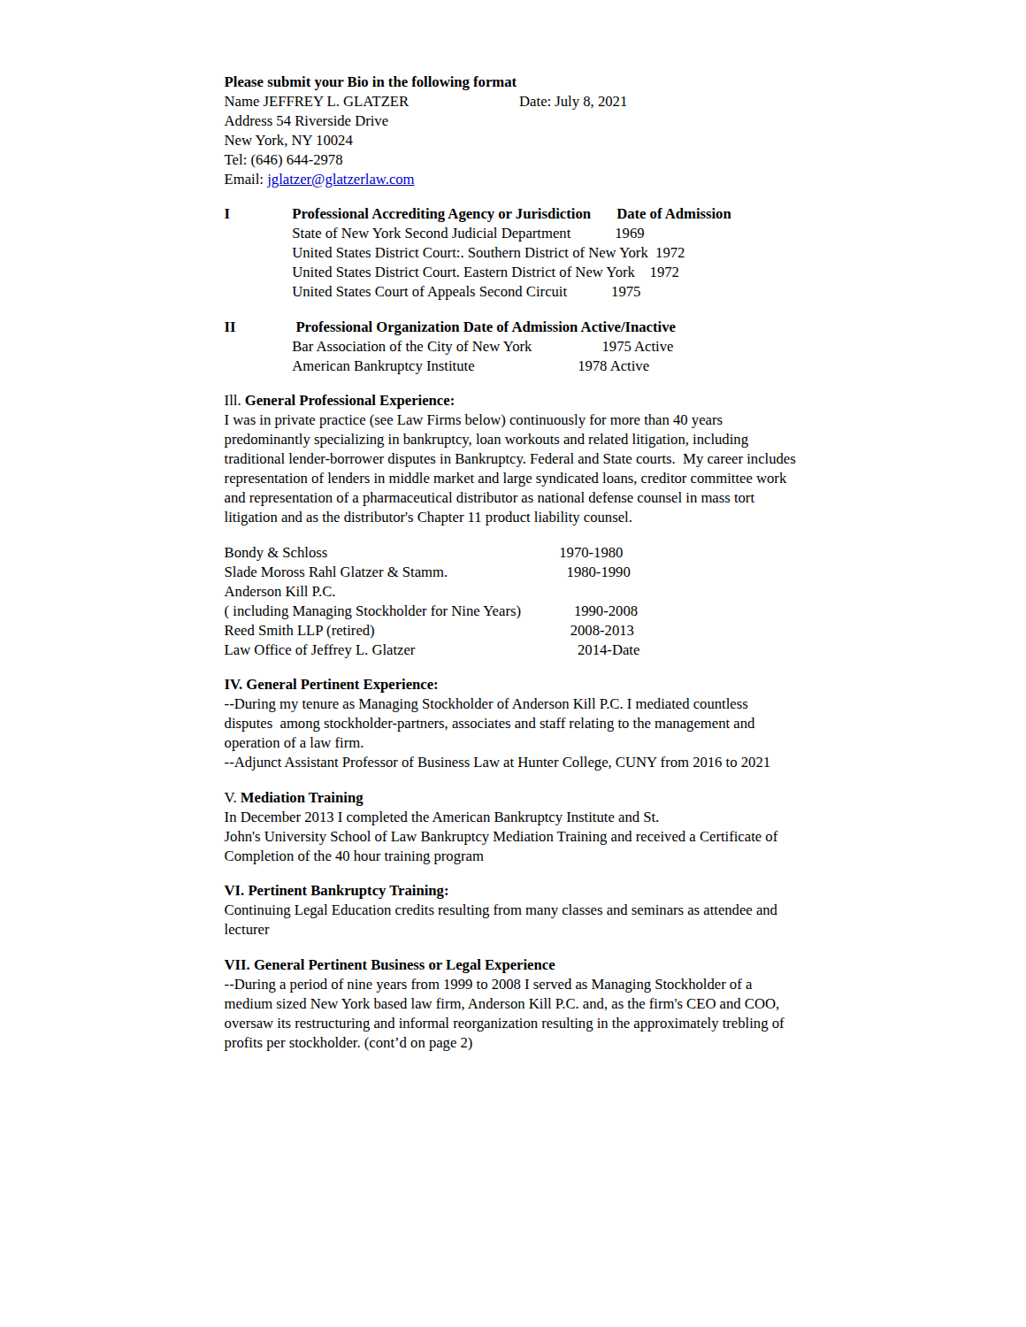Please submit your Bio in the following format
Name JEFFREY L. GLATZERDate: July 8, 2021
Address 54 Riverside Drive
New York, NY 10024
Tel: (646) 644-2978
Email: jglatzer@glatzerlaw.com
IProfessional Accrediting Agency or Jurisdiction Date of Admission
State of New York Second Judicial Department 1969
United States District Court:. Southern District of New York 1972
United States District Court. Eastern District of New York 1972
United States Court of Appeals Second Circuit 1975
II Professional Organization Date of Admission Active/Inactive
Bar Association of the City of New York 1975 Active
American Bankruptcy Institute 1978 Active
Ill. General Professional Experience:
I was in private practice (see Law Firms below) continuously for more than 40 years predominantly specializing in bankruptcy, loan workouts and related litigation, including traditional lender-borrower disputes in Bankruptcy. Federal and State courts. My career includes representation of lenders in middle market and large syndicated loans, creditor committee work and representation of a pharmaceutical distributor as national defense counsel in mass tort litigation and as the distributor's Chapter 11 product liability counsel.
| Bondy & Schloss | 1970-1980 |
| Slade Moross Rahl Glatzer & Stamm. | 1980-1990 |
| Anderson Kill P.C. | |
| ( including Managing Stockholder for Nine Years) | 1990-2008 |
| Reed Smith LLP (retired) | 2008-2013 |
| Law Office of Jeffrey L. Glatzer | 2014-Date |
IV. General Pertinent Experience:
--During my tenure as Managing Stockholder of Anderson Kill P.C. I mediated countless disputes among stockholder-partners, associates and staff relating to the management and operation of a law firm.
--Adjunct Assistant Professor of Business Law at Hunter College, CUNY from 2016 to 2021
V. Mediation Training
In December 2013 I completed the American Bankruptcy Institute and St.
John's University School of Law Bankruptcy Mediation Training and received a Certificate of Completion of the 40 hour training program
VI. Pertinent Bankruptcy Training:
Continuing Legal Education credits resulting from many classes and seminars as attendee and lecturer
VII. General Pertinent Business or Legal Experience
--During a period of nine years from 1999 to 2008 I served as Managing Stockholder of a medium sized New York based law firm, Anderson Kill P.C. and, as the firm's CEO and COO, oversaw its restructuring and informal reorganization resulting in the approximately trebling of profits per stockholder. (cont’d on page 2)